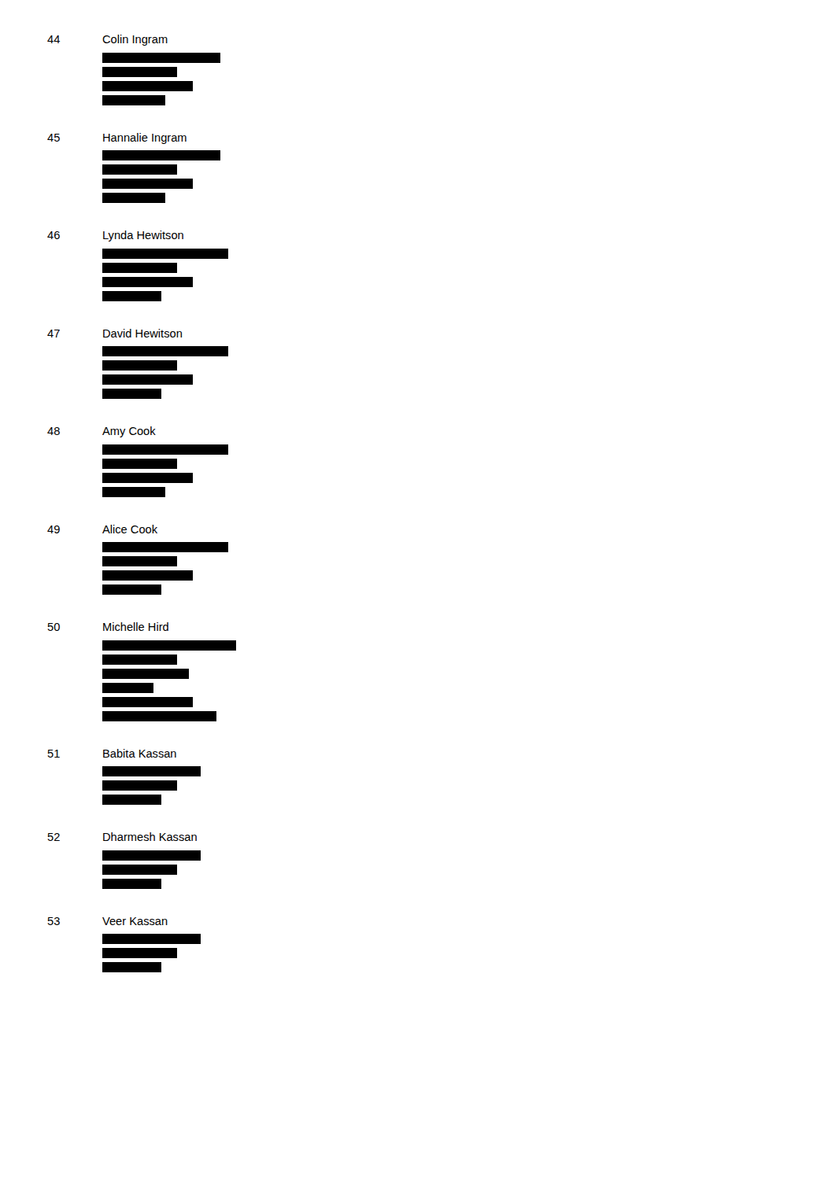44
Colin Ingram
45
Hannalie Ingram
46
Lynda Hewitson
47
David Hewitson
48
Amy Cook
49
Alice Cook
50
Michelle Hird
51
Babita Kassan
52
Dharmesh Kassan
53
Veer Kassan